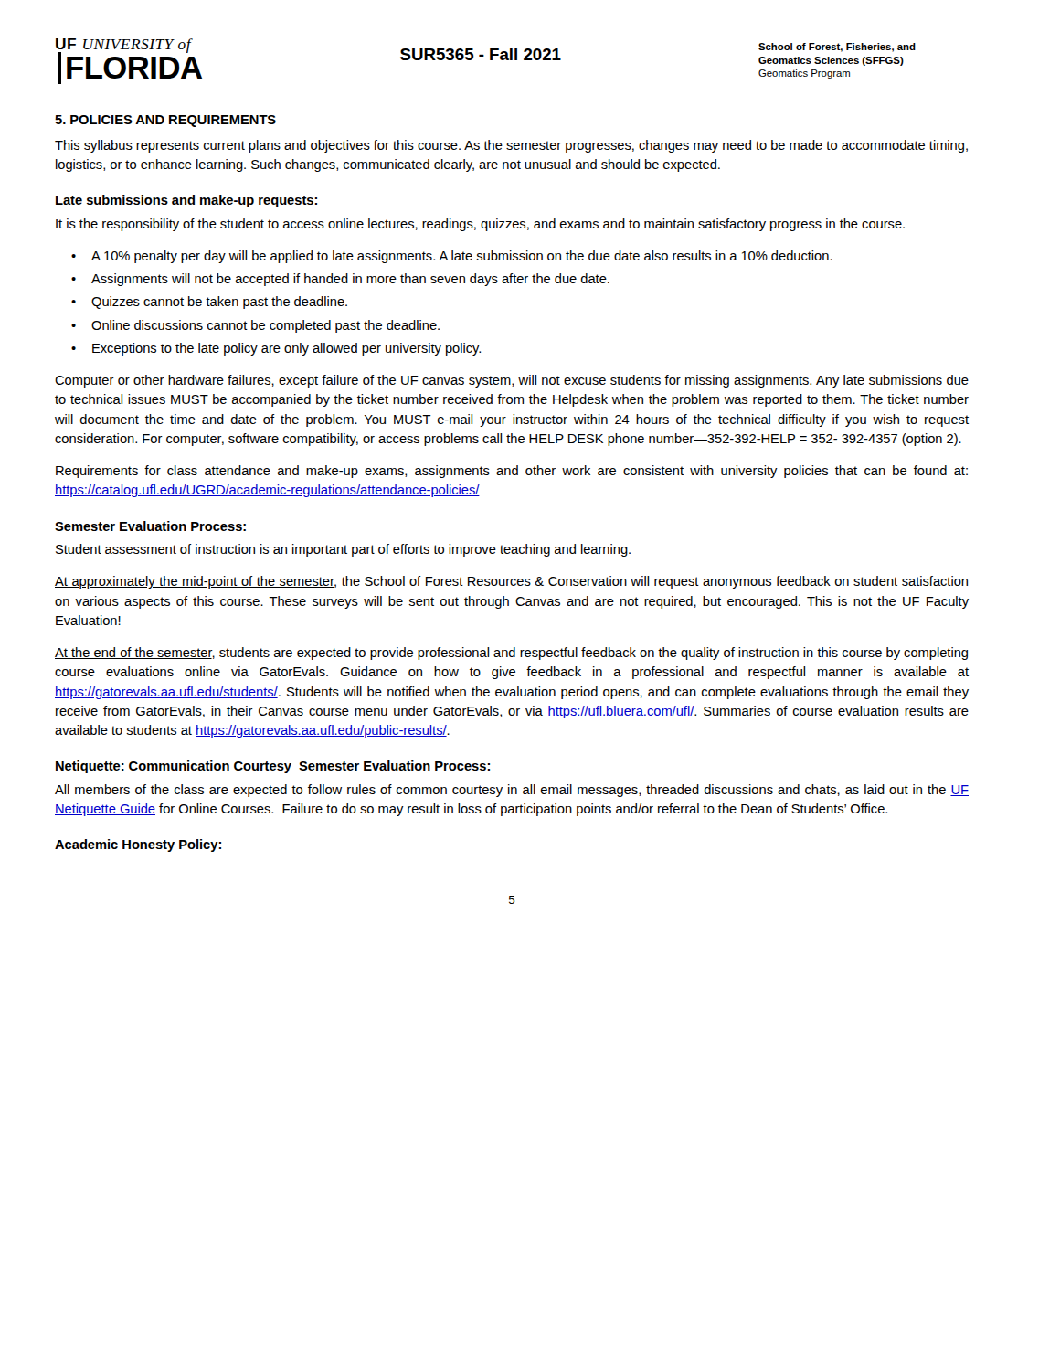UF UNIVERSITY of
FLORIDA
SUR5365 - Fall 2021
School of Forest, Fisheries, and Geomatics Sciences (SFFGS)
Geomatics Program
5. POLICIES AND REQUIREMENTS
This syllabus represents current plans and objectives for this course. As the semester progresses, changes may need to be made to accommodate timing, logistics, or to enhance learning. Such changes, communicated clearly, are not unusual and should be expected.
Late submissions and make-up requests:
It is the responsibility of the student to access online lectures, readings, quizzes, and exams and to maintain satisfactory progress in the course.
A 10% penalty per day will be applied to late assignments. A late submission on the due date also results in a 10% deduction.
Assignments will not be accepted if handed in more than seven days after the due date.
Quizzes cannot be taken past the deadline.
Online discussions cannot be completed past the deadline.
Exceptions to the late policy are only allowed per university policy.
Computer or other hardware failures, except failure of the UF canvas system, will not excuse students for missing assignments. Any late submissions due to technical issues MUST be accompanied by the ticket number received from the Helpdesk when the problem was reported to them. The ticket number will document the time and date of the problem. You MUST e-mail your instructor within 24 hours of the technical difficulty if you wish to request consideration. For computer, software compatibility, or access problems call the HELP DESK phone number—352-392-HELP = 352- 392-4357 (option 2).
Requirements for class attendance and make-up exams, assignments and other work are consistent with university policies that can be found at: https://catalog.ufl.edu/UGRD/academic-regulations/attendance-policies/
Semester Evaluation Process:
Student assessment of instruction is an important part of efforts to improve teaching and learning.
At approximately the mid-point of the semester, the School of Forest Resources & Conservation will request anonymous feedback on student satisfaction on various aspects of this course. These surveys will be sent out through Canvas and are not required, but encouraged. This is not the UF Faculty Evaluation!
At the end of the semester, students are expected to provide professional and respectful feedback on the quality of instruction in this course by completing course evaluations online via GatorEvals. Guidance on how to give feedback in a professional and respectful manner is available at https://gatorevals.aa.ufl.edu/students/. Students will be notified when the evaluation period opens, and can complete evaluations through the email they receive from GatorEvals, in their Canvas course menu under GatorEvals, or via https://ufl.bluera.com/ufl/. Summaries of course evaluation results are available to students at https://gatorevals.aa.ufl.edu/public-results/.
Netiquette: Communication Courtesy Semester Evaluation Process:
All members of the class are expected to follow rules of common courtesy in all email messages, threaded discussions and chats, as laid out in the UF Netiquette Guide for Online Courses. Failure to do so may result in loss of participation points and/or referral to the Dean of Students’ Office.
Academic Honesty Policy:
5